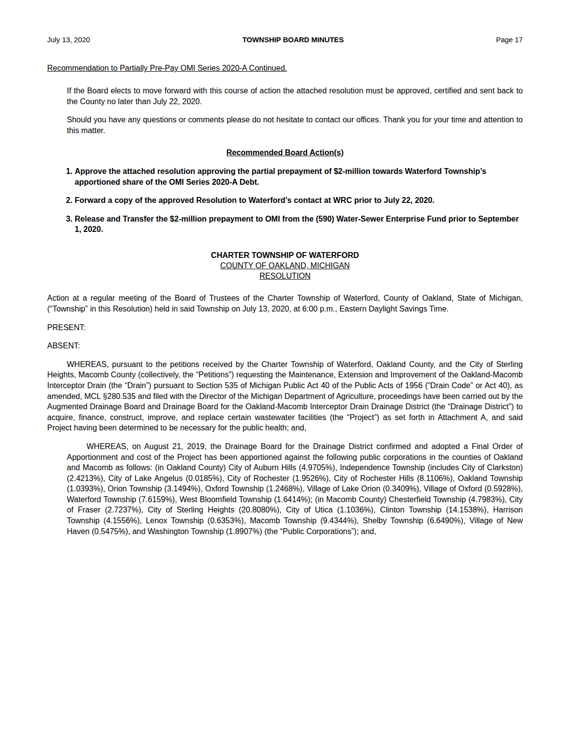July 13, 2020 TOWNSHIP BOARD MINUTES Page 17
Recommendation to Partially Pre-Pay OMI Series 2020-A Continued.
If the Board elects to move forward with this course of action the attached resolution must be approved, certified and sent back to the County no later than July 22, 2020.
Should you have any questions or comments please do not hesitate to contact our offices. Thank you for your time and attention to this matter.
Recommended Board Action(s)
Approve the attached resolution approving the partial prepayment of $2-million towards Waterford Township’s apportioned share of the OMI Series 2020-A Debt.
Forward a copy of the approved Resolution to Waterford’s contact at WRC prior to July 22, 2020.
Release and Transfer the $2-million prepayment to OMI from the (590) Water-Sewer Enterprise Fund prior to September 1, 2020.
CHARTER TOWNSHIP OF WATERFORD
COUNTY OF OAKLAND, MICHIGAN
RESOLUTION
Action at a regular meeting of the Board of Trustees of the Charter Township of Waterford, County of Oakland, State of Michigan, (“Township” in this Resolution) held in said Township on July 13, 2020, at 6:00 p.m., Eastern Daylight Savings Time.
PRESENT:
ABSENT:
WHEREAS, pursuant to the petitions received by the Charter Township of Waterford, Oakland County, and the City of Sterling Heights, Macomb County (collectively, the “Petitions”) requesting the Maintenance, Extension and Improvement of the Oakland-Macomb Interceptor Drain (the “Drain”) pursuant to Section 535 of Michigan Public Act 40 of the Public Acts of 1956 (“Drain Code” or Act 40), as amended, MCL §280.535 and filed with the Director of the Michigan Department of Agriculture, proceedings have been carried out by the Augmented Drainage Board and Drainage Board for the Oakland-Macomb Interceptor Drain Drainage District (the “Drainage District”) to acquire, finance, construct, improve, and replace certain wastewater facilities (the “Project”) as set forth in Attachment A, and said Project having been determined to be necessary for the public health; and,
WHEREAS, on August 21, 2019, the Drainage Board for the Drainage District confirmed and adopted a Final Order of Apportionment and cost of the Project has been apportioned against the following public corporations in the counties of Oakland and Macomb as follows: (in Oakland County) City of Auburn Hills (4.9705%), Independence Township (includes City of Clarkston) (2.4213%), City of Lake Angelus (0.0185%), City of Rochester (1.9526%), City of Rochester Hills (8.1106%), Oakland Township (1.0393%), Orion Township (3.1494%), Oxford Township (1.2468%), Village of Lake Orion (0.3409%), Village of Oxford (0.5928%), Waterford Township (7.6159%), West Bloomfield Township (1.6414%); (in Macomb County) Chesterfield Township (4.7983%), City of Fraser (2.7237%), City of Sterling Heights (20.8080%), City of Utica (1.1036%), Clinton Township (14.1538%), Harrison Township (4.1556%), Lenox Township (0.6353%), Macomb Township (9.4344%), Shelby Township (6.6490%), Village of New Haven (0.5475%), and Washington Township (1.8907%) (the “Public Corporations”); and,